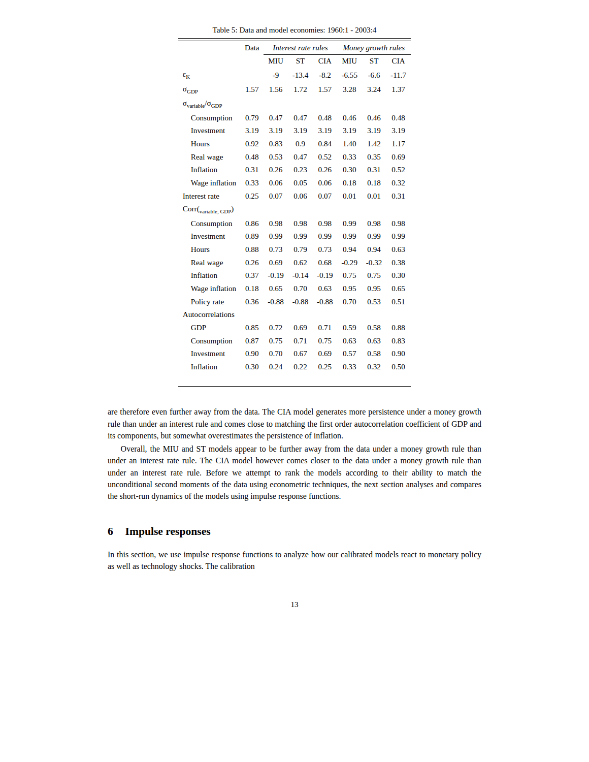Table 5: Data and model economies: 1960:1 - 2003:4
| | Data | Interest rate rules | Money growth rules |
| --- | --- | --- | --- |
| | | MIU | ST | CIA | MIU | ST | CIA |
| ε K | | -9 | -13.4 | -8.2 | -6.55 | -6.6 | -11.7 |
| σ GDP | 1.57 | 1.56 | 1.72 | 1.57 | 3.28 | 3.24 | 1.37 |
| σ variable /σ GDP | | | | | | | |
| Consumption | 0.79 | 0.47 | 0.47 | 0.48 | 0.46 | 0.46 | 0.48 |
| Investment | 3.19 | 3.19 | 3.19 | 3.19 | 3.19 | 3.19 | 3.19 |
| Hours | 0.92 | 0.83 | 0.9 | 0.84 | 1.40 | 1.42 | 1.17 |
| Real wage | 0.48 | 0.53 | 0.47 | 0.52 | 0.33 | 0.35 | 0.69 |
| Inflation | 0.31 | 0.26 | 0.23 | 0.26 | 0.30 | 0.31 | 0.52 |
| Wage inflation | 0.33 | 0.06 | 0.05 | 0.06 | 0.18 | 0.18 | 0.32 |
| Interest rate | 0.25 | 0.07 | 0.06 | 0.07 | 0.01 | 0.01 | 0.31 |
| Corr( variable, GDP ) | | | | | | | |
| Consumption | 0.86 | 0.98 | 0.98 | 0.98 | 0.99 | 0.98 | 0.98 |
| Investment | 0.89 | 0.99 | 0.99 | 0.99 | 0.99 | 0.99 | 0.99 |
| Hours | 0.88 | 0.73 | 0.79 | 0.73 | 0.94 | 0.94 | 0.63 |
| Real wage | 0.26 | 0.69 | 0.62 | 0.68 | -0.29 | -0.32 | 0.38 |
| Inflation | 0.37 | -0.19 | -0.14 | -0.19 | 0.75 | 0.75 | 0.30 |
| Wage inflation | 0.18 | 0.65 | 0.70 | 0.63 | 0.95 | 0.95 | 0.65 |
| Policy rate | 0.36 | -0.88 | -0.88 | -0.88 | 0.70 | 0.53 | 0.51 |
| Autocorrelations | | | | | | | |
| GDP | 0.85 | 0.72 | 0.69 | 0.71 | 0.59 | 0.58 | 0.88 |
| Consumption | 0.87 | 0.75 | 0.71 | 0.75 | 0.63 | 0.63 | 0.83 |
| Investment | 0.90 | 0.70 | 0.67 | 0.69 | 0.57 | 0.58 | 0.90 |
| Inflation | 0.30 | 0.24 | 0.22 | 0.25 | 0.33 | 0.32 | 0.50 |
are therefore even further away from the data. The CIA model generates more persistence under a money growth rule than under an interest rule and comes close to matching the first order autocorrelation coefficient of GDP and its components, but somewhat overestimates the persistence of inflation.
Overall, the MIU and ST models appear to be further away from the data under a money growth rule than under an interest rate rule. The CIA model however comes closer to the data under a money growth rule than under an interest rate rule. Before we attempt to rank the models according to their ability to match the unconditional second moments of the data using econometric techniques, the next section analyses and compares the short-run dynamics of the models using impulse response functions.
6 Impulse responses
In this section, we use impulse response functions to analyze how our calibrated models react to monetary policy as well as technology shocks. The calibration
13